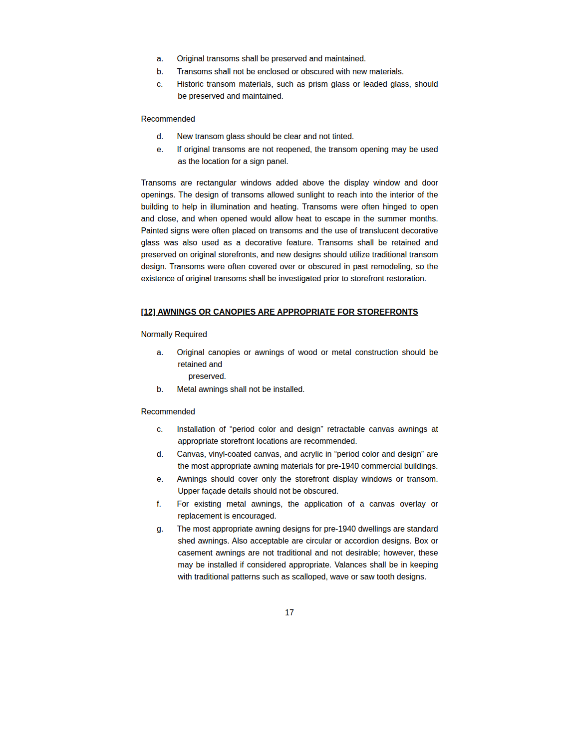a. Original transoms shall be preserved and maintained.
b. Transoms shall not be enclosed or obscured with new materials.
c. Historic transom materials, such as prism glass or leaded glass, should be preserved and maintained.
Recommended
d. New transom glass should be clear and not tinted.
e. If original transoms are not reopened, the transom opening may be used as the location for a sign panel.
Transoms are rectangular windows added above the display window and door openings. The design of transoms allowed sunlight to reach into the interior of the building to help in illumination and heating. Transoms were often hinged to open and close, and when opened would allow heat to escape in the summer months. Painted signs were often placed on transoms and the use of translucent decorative glass was also used as a decorative feature. Transoms shall be retained and preserved on original storefronts, and new designs should utilize traditional transom design. Transoms were often covered over or obscured in past remodeling, so the existence of original transoms shall be investigated prior to storefront restoration.
[12] AWNINGS OR CANOPIES ARE APPROPRIATE FOR STOREFRONTS
Normally Required
a. Original canopies or awnings of wood or metal construction should be retained and preserved.
b. Metal awnings shall not be installed.
Recommended
c. Installation of “period color and design” retractable canvas awnings at appropriate storefront locations are recommended.
d. Canvas, vinyl-coated canvas, and acrylic in “period color and design” are the most appropriate awning materials for pre-1940 commercial buildings.
e. Awnings should cover only the storefront display windows or transom. Upper façade details should not be obscured.
f. For existing metal awnings, the application of a canvas overlay or replacement is encouraged.
g. The most appropriate awning designs for pre-1940 dwellings are standard shed awnings. Also acceptable are circular or accordion designs. Box or casement awnings are not traditional and not desirable; however, these may be installed if considered appropriate. Valances shall be in keeping with traditional patterns such as scalloped, wave or saw tooth designs.
17